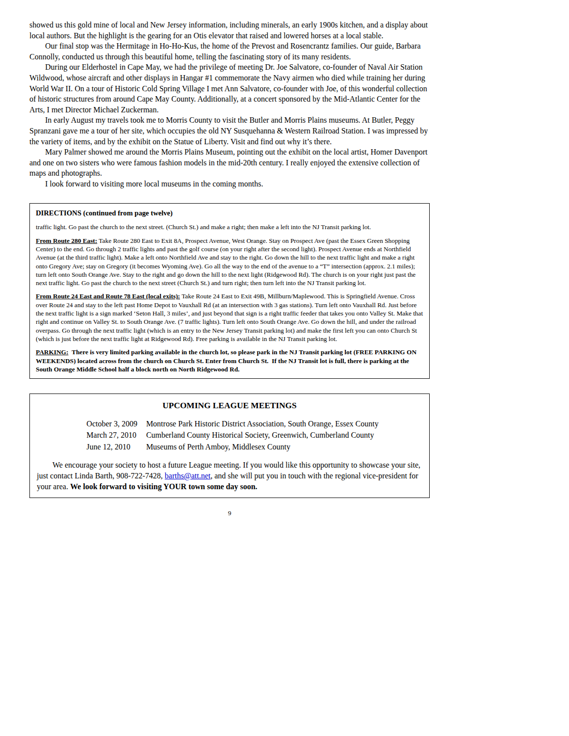showed us this gold mine of local and New Jersey information, including minerals, an early 1900s kitchen, and a display about local authors. But the highlight is the gearing for an Otis elevator that raised and lowered horses at a local stable.
Our final stop was the Hermitage in Ho-Ho-Kus, the home of the Prevost and Rosencrantz families. Our guide, Barbara Connolly, conducted us through this beautiful home, telling the fascinating story of its many residents.
During our Elderhostel in Cape May, we had the privilege of meeting Dr. Joe Salvatore, co-founder of Naval Air Station Wildwood, whose aircraft and other displays in Hangar #1 commemorate the Navy airmen who died while training her during World War II. On a tour of Historic Cold Spring Village I met Ann Salvatore, co-founder with Joe, of this wonderful collection of historic structures from around Cape May County. Additionally, at a concert sponsored by the Mid-Atlantic Center for the Arts, I met Director Michael Zuckerman.
In early August my travels took me to Morris County to visit the Butler and Morris Plains museums. At Butler, Peggy Spranzani gave me a tour of her site, which occupies the old NY Susquehanna & Western Railroad Station. I was impressed by the variety of items, and by the exhibit on the Statue of Liberty. Visit and find out why it’s there.
Mary Palmer showed me around the Morris Plains Museum, pointing out the exhibit on the local artist, Homer Davenport and one on two sisters who were famous fashion models in the mid-20th century. I really enjoyed the extensive collection of maps and photographs.
I look forward to visiting more local museums in the coming months.
DIRECTIONS (continued from page twelve)
traffic light. Go past the church to the next street. (Church St.) and make a right; then make a left into the NJ Transit parking lot.
From Route 280 East: Take Route 280 East to Exit 8A, Prospect Avenue, West Orange. Stay on Prospect Ave (past the Essex Green Shopping Center) to the end. Go through 2 traffic lights and past the golf course (on your right after the second light). Prospect Avenue ends at Northfield Avenue (at the third traffic light). Make a left onto Northfield Ave and stay to the right. Go down the hill to the next traffic light and make a right onto Gregory Ave; stay on Gregory (it becomes Wyoming Ave). Go all the way to the end of the avenue to a “T” intersection (approx. 2.1 miles); turn left onto South Orange Ave. Stay to the right and go down the hill to the next light (Ridgewood Rd). The church is on your right just past the next traffic light. Go past the church to the next street (Church St.) and turn right; then turn left into the NJ Transit parking lot.
From Route 24 East and Route 78 East (local exits): Take Route 24 East to Exit 49B, Millburn/Maplewood. This is Springfield Avenue. Cross over Route 24 and stay to the left past Home Depot to Vauxhall Rd (at an intersection with 3 gas stations). Turn left onto Vauxhall Rd. Just before the next traffic light is a sign marked ‘Seton Hall, 3 miles’, and just beyond that sign is a right traffic feeder that takes you onto Valley St. Make that right and continue on Valley St. to South Orange Ave. (7 traffic lights). Turn left onto South Orange Ave. Go down the hill, and under the railroad overpass. Go through the next traffic light (which is an entry to the New Jersey Transit parking lot) and make the first left you can onto Church St (which is just before the next traffic light at Ridgewood Rd). Free parking is available in the NJ Transit parking lot.
PARKING: There is very limited parking available in the church lot, so please park in the NJ Transit parking lot (FREE PARKING ON WEEKENDS) located across from the church on Church St. Enter from Church St. If the NJ Transit lot is full, there is parking at the South Orange Middle School half a block north on North Ridgewood Rd.
UPCOMING LEAGUE MEETINGS
| October 3, 2009 | Montrose Park Historic District Association, South Orange, Essex County |
| March 27, 2010 | Cumberland County Historical Society, Greenwich, Cumberland County |
| June 12, 2010 | Museums of Perth Amboy, Middlesex County |
We encourage your society to host a future League meeting. If you would like this opportunity to showcase your site, just contact Linda Barth, 908-722-7428, barths@att.net, and she will put you in touch with the regional vice-president for your area. We look forward to visiting YOUR town some day soon.
9